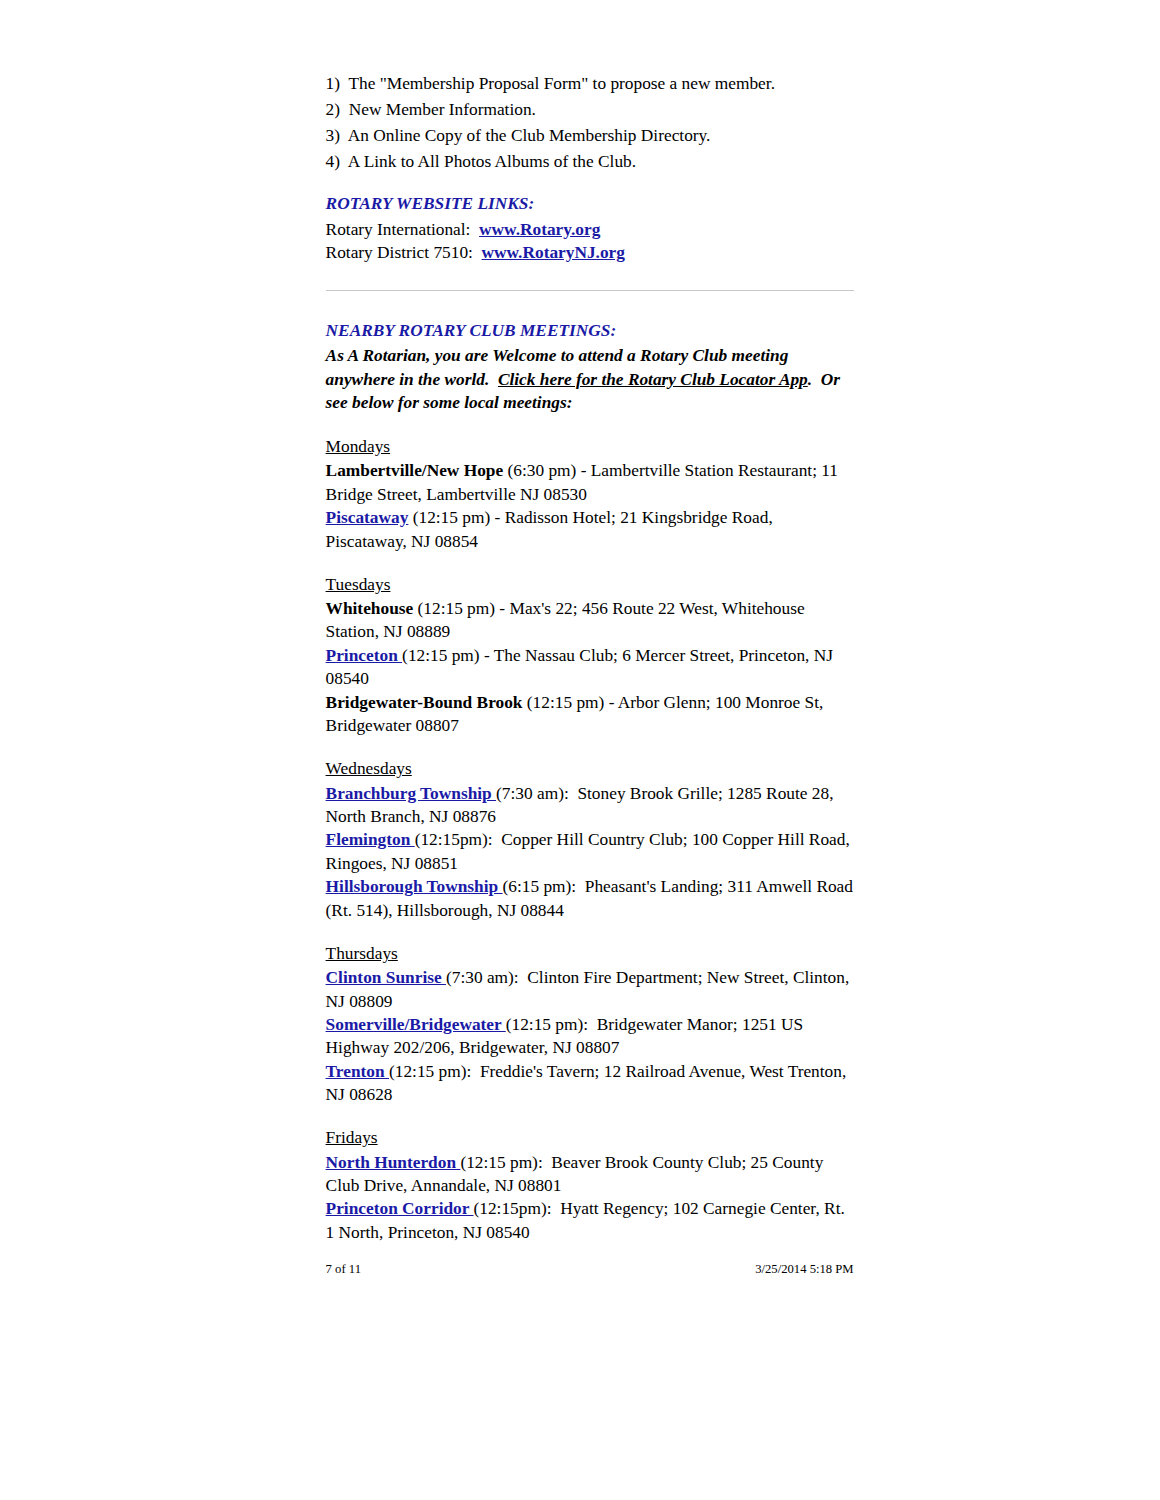1) The "Membership Proposal Form" to propose a new member.
2) New Member Information.
3) An Online Copy of the Club Membership Directory.
4) A Link to All Photos Albums of the Club.
ROTARY WEBSITE LINKS:
Rotary International: www.Rotary.org
Rotary District 7510: www.RotaryNJ.org
NEARBY ROTARY CLUB MEETINGS:
As A Rotarian, you are Welcome to attend a Rotary Club meeting anywhere in the world. Click here for the Rotary Club Locator App. Or see below for some local meetings:
Mondays
Lambertville/New Hope (6:30 pm) - Lambertville Station Restaurant; 11 Bridge Street, Lambertville NJ 08530
Piscataway (12:15 pm) - Radisson Hotel; 21 Kingsbridge Road, Piscataway, NJ 08854
Tuesdays
Whitehouse (12:15 pm) - Max's 22; 456 Route 22 West, Whitehouse Station, NJ 08889
Princeton (12:15 pm) - The Nassau Club; 6 Mercer Street, Princeton, NJ 08540
Bridgewater-Bound Brook (12:15 pm) - Arbor Glenn; 100 Monroe St, Bridgewater 08807
Wednesdays
Branchburg Township (7:30 am): Stoney Brook Grille; 1285 Route 28, North Branch, NJ 08876
Flemington (12:15pm): Copper Hill Country Club; 100 Copper Hill Road, Ringoes, NJ 08851
Hillsborough Township (6:15 pm): Pheasant's Landing; 311 Amwell Road (Rt. 514), Hillsborough, NJ 08844
Thursdays
Clinton Sunrise (7:30 am): Clinton Fire Department; New Street, Clinton, NJ 08809
Somerville/Bridgewater (12:15 pm): Bridgewater Manor; 1251 US Highway 202/206, Bridgewater, NJ 08807
Trenton (12:15 pm): Freddie's Tavern; 12 Railroad Avenue, West Trenton, NJ 08628
Fridays
North Hunterdon (12:15 pm): Beaver Brook County Club; 25 County Club Drive, Annandale, NJ 08801
Princeton Corridor (12:15pm): Hyatt Regency; 102 Carnegie Center, Rt. 1 North, Princeton, NJ 08540
7 of 11 3/25/2014 5:18 PM